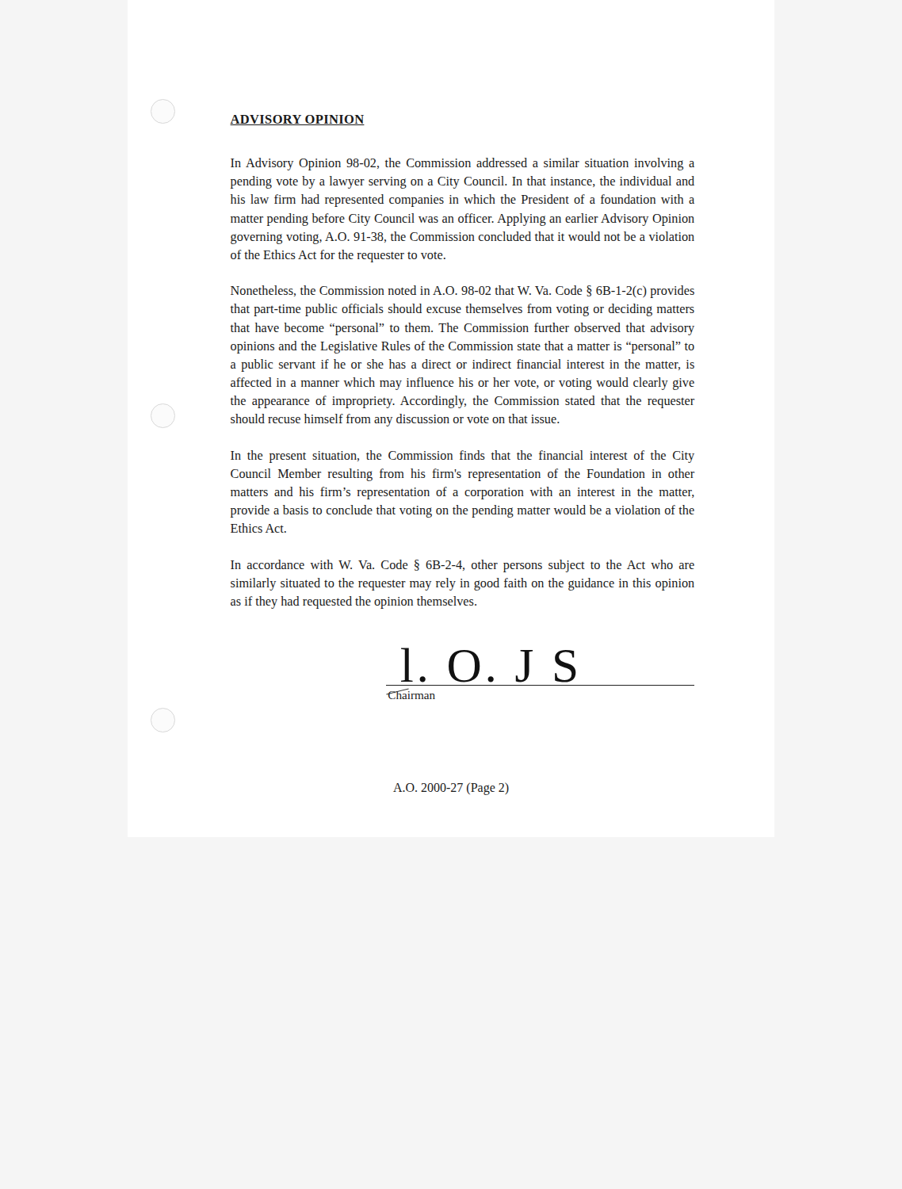ADVISORY OPINION
In Advisory Opinion 98-02, the Commission addressed a similar situation involving a pending vote by a lawyer serving on a City Council. In that instance, the individual and his law firm had represented companies in which the President of a foundation with a matter pending before City Council was an officer. Applying an earlier Advisory Opinion governing voting, A.O. 91-38, the Commission concluded that it would not be a violation of the Ethics Act for the requester to vote.
Nonetheless, the Commission noted in A.O. 98-02 that W. Va. Code § 6B-1-2(c) provides that part-time public officials should excuse themselves from voting or deciding matters that have become “personal” to them. The Commission further observed that advisory opinions and the Legislative Rules of the Commission state that a matter is “personal” to a public servant if he or she has a direct or indirect financial interest in the matter, is affected in a manner which may influence his or her vote, or voting would clearly give the appearance of impropriety. Accordingly, the Commission stated that the requester should recuse himself from any discussion or vote on that issue.
In the present situation, the Commission finds that the financial interest of the City Council Member resulting from his firm's representation of the Foundation in other matters and his firm’s representation of a corporation with an interest in the matter, provide a basis to conclude that voting on the pending matter would be a violation of the Ethics Act.
In accordance with W. Va. Code § 6B-2-4, other persons subject to the Act who are similarly situated to the requester may rely in good faith on the guidance in this opinion as if they had requested the opinion themselves.
l. O. J S
Chairman
A.O. 2000-27 (Page 2)